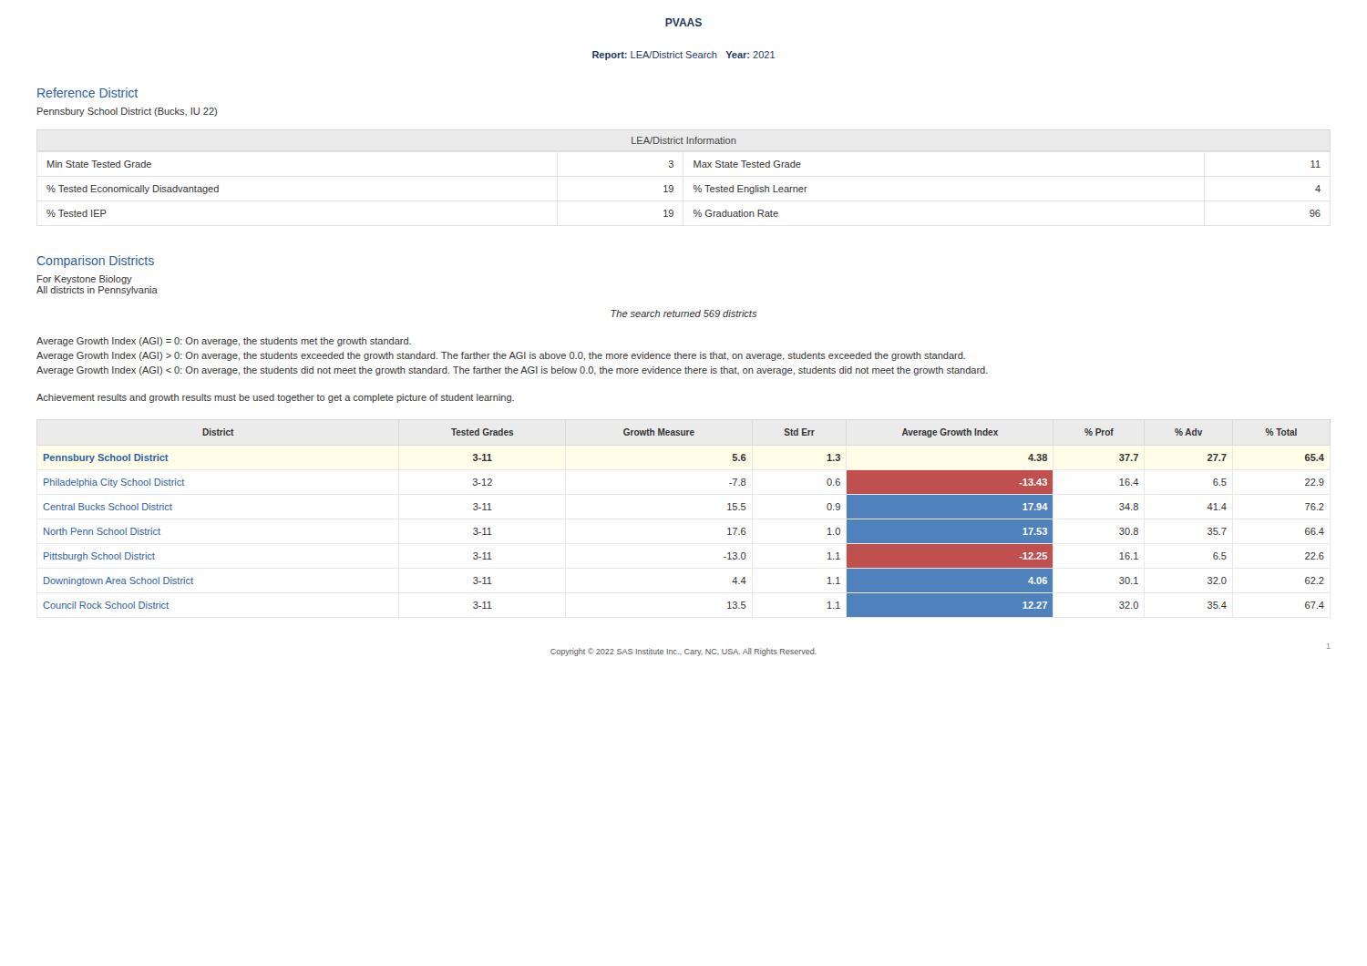PVAAS
Report: LEA/District Search Year: 2021
Reference District
Pennsbury School District (Bucks, IU 22)
LEA/District Information
| Min State Tested Grade | 3 | Max State Tested Grade | 11 |
| % Tested Economically Disadvantaged | 19 | % Tested English Learner | 4 |
| % Tested IEP | 19 | % Graduation Rate | 96 |
Comparison Districts
For Keystone Biology
All districts in Pennsylvania
The search returned 569 districts
Average Growth Index (AGI) = 0: On average, the students met the growth standard.
Average Growth Index (AGI) > 0: On average, the students exceeded the growth standard. The farther the AGI is above 0.0, the more evidence there is that, on average, students exceeded the growth standard.
Average Growth Index (AGI) < 0: On average, the students did not meet the growth standard. The farther the AGI is below 0.0, the more evidence there is that, on average, students did not meet the growth standard.
Achievement results and growth results must be used together to get a complete picture of student learning.
| District | Tested Grades | Growth Measure | Std Err | Average Growth Index | % Prof | % Adv | % Total |
| --- | --- | --- | --- | --- | --- | --- | --- |
| Pennsbury School District | 3-11 | 5.6 | 1.3 | 4.38 | 37.7 | 27.7 | 65.4 |
| Philadelphia City School District | 3-12 | -7.8 | 0.6 | -13.43 | 16.4 | 6.5 | 22.9 |
| Central Bucks School District | 3-11 | 15.5 | 0.9 | 17.94 | 34.8 | 41.4 | 76.2 |
| North Penn School District | 3-11 | 17.6 | 1.0 | 17.53 | 30.8 | 35.7 | 66.4 |
| Pittsburgh School District | 3-11 | -13.0 | 1.1 | -12.25 | 16.1 | 6.5 | 22.6 |
| Downingtown Area School District | 3-11 | 4.4 | 1.1 | 4.06 | 30.1 | 32.0 | 62.2 |
| Council Rock School District | 3-11 | 13.5 | 1.1 | 12.27 | 32.0 | 35.4 | 67.4 |
Copyright © 2022 SAS Institute Inc., Cary, NC, USA. All Rights Reserved. 1